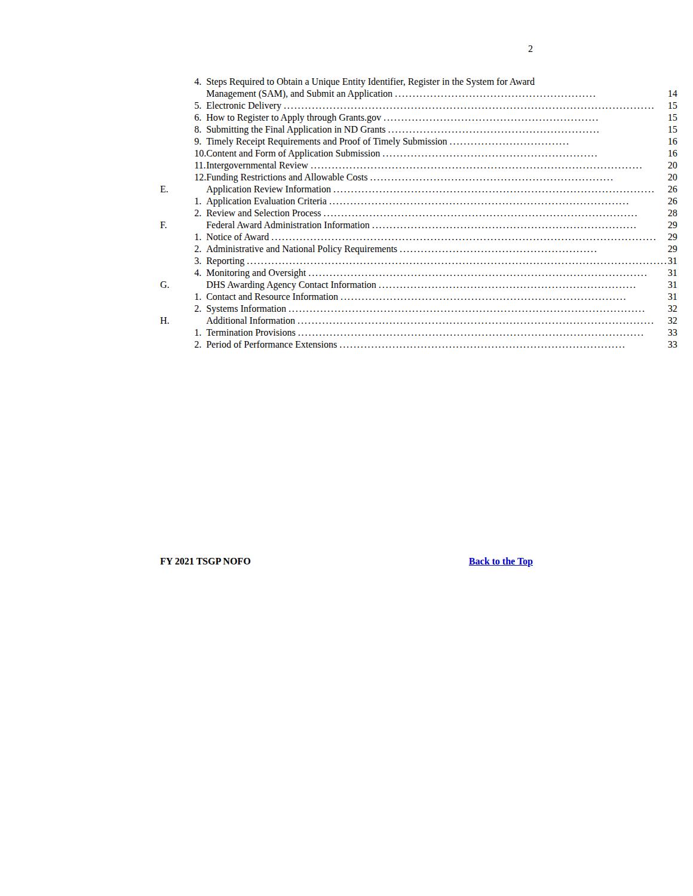2
| | 4. | Steps Required to Obtain a Unique Entity Identifier, Register in the System for Award | |
| | | Management (SAM), and Submit an Application ......................................................... | 14 |
| | 5. | Electronic Delivery ......................................................................................................... | 15 |
| | 6. | How to Register to Apply through Grants.gov ............................................................. | 15 |
| | 8. | Submitting the Final Application in ND Grants ............................................................ | 15 |
| | 9. | Timely Receipt Requirements and Proof of Timely Submission .................................. | 16 |
| | 10. | Content and Form of Application Submission ............................................................. | 16 |
| | 11. | Intergovernmental Review .............................................................................................. | 20 |
| | 12. | Funding Restrictions and Allowable Costs ..................................................................... | 20 |
| E. | | Application Review Information ........................................................................................... | 26 |
| | 1. | Application Evaluation Criteria ..................................................................................... | 26 |
| | 2. | Review and Selection Process ......................................................................................... | 28 |
| F. | | Federal Award Administration Information ........................................................................... | 29 |
| | 1. | Notice of Award ............................................................................................................. | 29 |
| | 2. | Administrative and National Policy Requirements ........................................................ | 29 |
| | 3. | Reporting ....................................................................................................................... | 31 |
| | 4. | Monitoring and Oversight ................................................................................................ | 31 |
| G. | | DHS Awarding Agency Contact Information ......................................................................... | 31 |
| | 1. | Contact and Resource Information ................................................................................. | 31 |
| | 2. | Systems Information ..................................................................................................... | 32 |
| H. | | Additional Information ..................................................................................................... | 32 |
| | 1. | Termination Provisions .................................................................................................. | 33 |
| | 2. | Period of Performance Extensions ................................................................................. | 33 |
FY 2021 TSGP NOFO Back to the Top